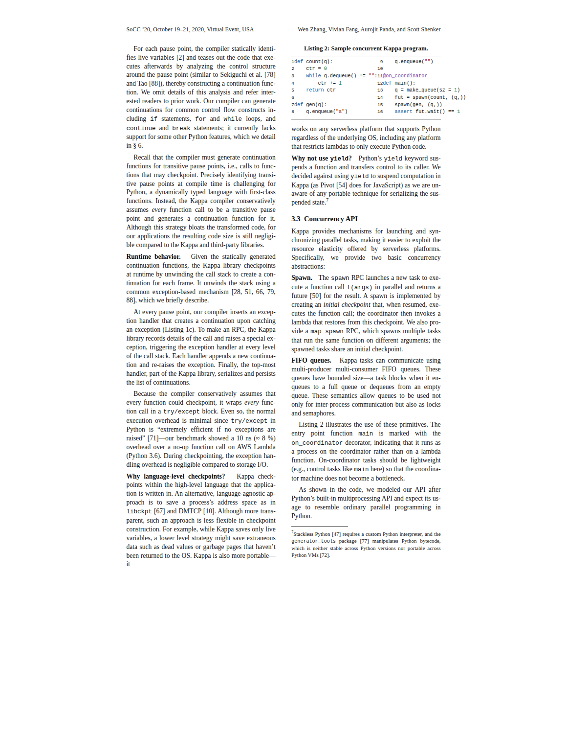SoCC ’20, October 19–21, 2020, Virtual Event, USA
Wen Zhang, Vivian Fang, Aurojit Panda, and Scott Shenker
For each pause point, the compiler statically identifies live variables [2] and teases out the code that executes afterwards by analyzing the control structure around the pause point (similar to Sekiguchi et al. [78] and Tao [88]), thereby constructing a continuation function. We omit details of this analysis and refer interested readers to prior work. Our compiler can generate continuations for common control flow constructs including if statements, for and while loops, and continue and break statements; it currently lacks support for some other Python features, which we detail in § 6.
Recall that the compiler must generate continuation functions for transitive pause points, i.e., calls to functions that may checkpoint. Precisely identifying transitive pause points at compile time is challenging for Python, a dynamically typed language with first-class functions. Instead, the Kappa compiler conservatively assumes every function call to be a transitive pause point and generates a continuation function for it. Although this strategy bloats the transformed code, for our applications the resulting code size is still negligible compared to the Kappa and third-party libraries.
Runtime behavior. Given the statically generated continuation functions, the Kappa library checkpoints at runtime by unwinding the call stack to create a continuation for each frame. It unwinds the stack using a common exception-based mechanism [28, 51, 66, 79, 88], which we briefly describe.
At every pause point, our compiler inserts an exception handler that creates a continuation upon catching an exception (Listing 1c). To make an RPC, the Kappa library records details of the call and raises a special exception, triggering the exception handler at every level of the call stack. Each handler appends a new continuation and re-raises the exception. Finally, the top-most handler, part of the Kappa library, serializes and persists the list of continuations.
Because the compiler conservatively assumes that every function could checkpoint, it wraps every function call in a try/except block. Even so, the normal execution overhead is minimal since try/except in Python is “extremely efficient if no exceptions are raised” [71]—our benchmark showed a 10 ns (≈ 8 %) overhead over a no-op function call on AWS Lambda (Python 3.6). During checkpointing, the exception handling overhead is negligible compared to storage I/O.
Why language-level checkpoints? Kappa checkpoints within the high-level language that the application is written in. An alternative, language-agnostic approach is to save a process’s address space as in libckpt [67] and DMTCP [10]. Although more transparent, such an approach is less flexible in checkpoint construction. For example, while Kappa saves only live variables, a lower level strategy might save extraneous data such as dead values or garbage pages that haven’t been returned to the OS. Kappa is also more portable—it
Listing 2: Sample concurrent Kappa program.
| 1 | def count (q): | | 9 | q.enqueue( "" ) |
| 2 | ctr = 0 | | 10 | |
| 3 | while q.dequeue() != "" : | | 11 | @on_coordinator |
| 4 | ctr += 1 | | 12 | def main (): |
| 5 | return ctr | | 13 | q = make_queue(sz = 1 ) |
| 6 | | | 14 | fut = spawn(count, (q,)) |
| 7 | def gen (q): | | 15 | spawn(gen, (q,)) |
| 8 | q.enqueue( "a" ) | | 16 | assert fut.wait() == 1 |
works on any serverless platform that supports Python regardless of the underlying OS, including any platform that restricts lambdas to only execute Python code.
Why not use yield? Python’s yield keyword suspends a function and transfers control to its caller. We decided against using yield to suspend computation in Kappa (as Pivot [54] does for JavaScript) as we are unaware of any portable technique for serializing the suspended state.7
3.3 Concurrency API
Kappa provides mechanisms for launching and synchronizing parallel tasks, making it easier to exploit the resource elasticity offered by serverless platforms. Specifically, we provide two basic concurrency abstractions:
Spawn. The spawn RPC launches a new task to execute a function call f(args) in parallel and returns a future [50] for the result. A spawn is implemented by creating an initial checkpoint that, when resumed, executes the function call; the coordinator then invokes a lambda that restores from this checkpoint. We also provide a map_spawn RPC, which spawns multiple tasks that run the same function on different arguments; the spawned tasks share an initial checkpoint.
FIFO queues. Kappa tasks can communicate using multi-producer multi-consumer FIFO queues. These queues have bounded size—a task blocks when it enqueues to a full queue or dequeues from an empty queue. These semantics allow queues to be used not only for inter-process communication but also as locks and semaphores.
Listing 2 illustrates the use of these primitives. The entry point function main is marked with the on_coordinator decorator, indicating that it runs as a process on the coordinator rather than on a lambda function. On-coordinator tasks should be lightweight (e.g., control tasks like main here) so that the coordinator machine does not become a bottleneck.
As shown in the code, we modeled our API after Python’s built-in multiprocessing API and expect its usage to resemble ordinary parallel programming in Python.
7Stackless Python [47] requires a custom Python interpreter, and the generator_tools package [77] manipulates Python bytecode, which is neither stable across Python versions nor portable across Python VMs [72].